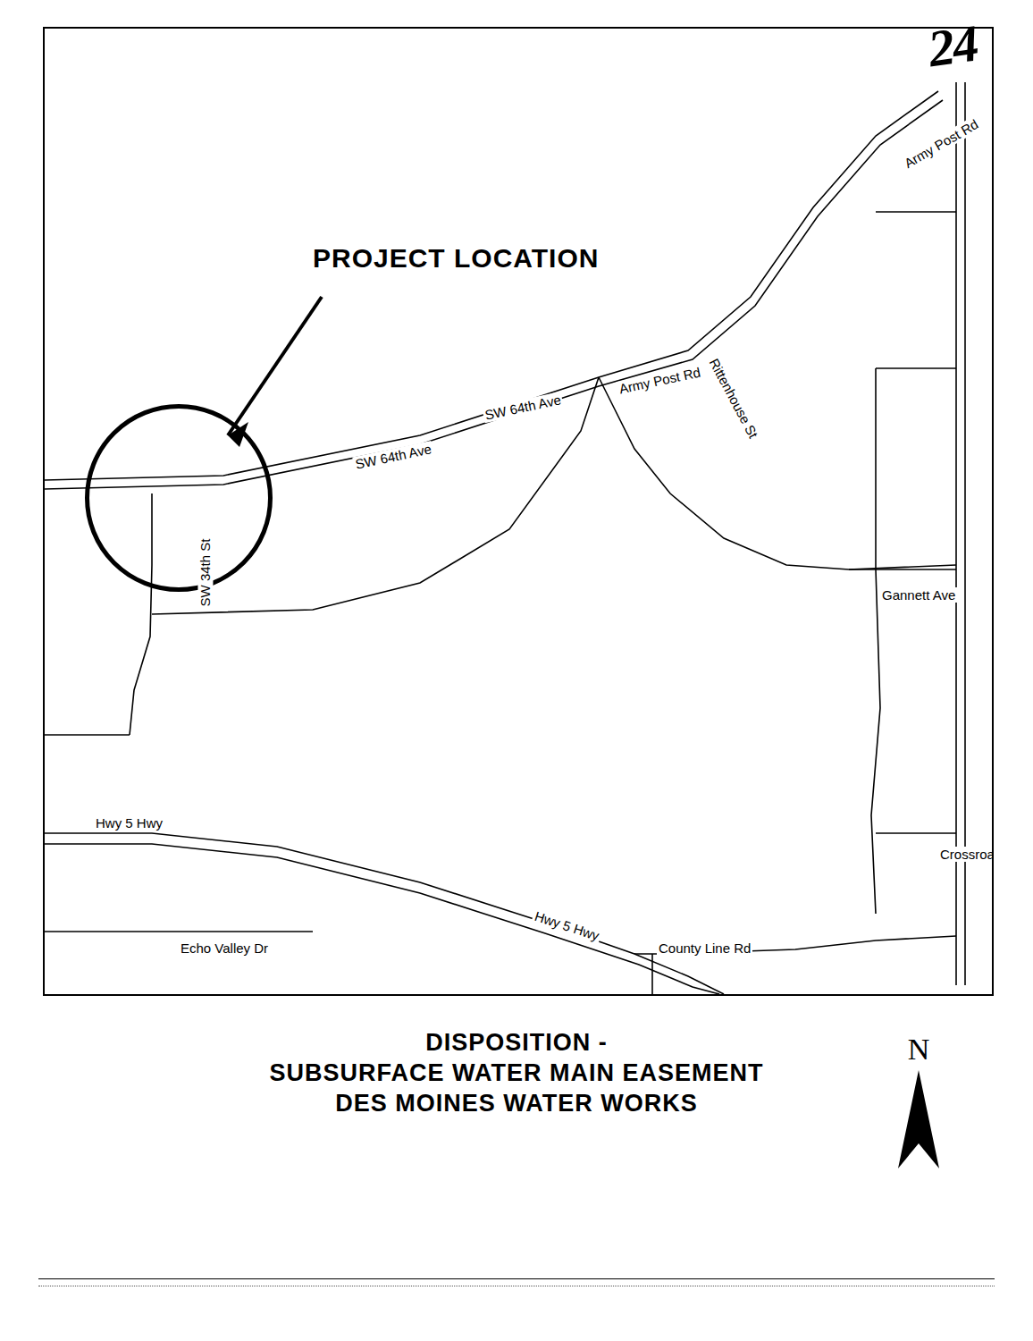24
PROJECT LOCATION
Army Post Rd Army Post Rd SW 64th Ave SW 64th Ave Fleur Dr Fleur Dr Rittenhouse St Gannett Ave SW 34th St Crossroads Dr Hwy 5 Hwy Hwy 5 Hwy Echo Valley Dr County Line Rd
DISPOSITION -
SUBSURFACE WATER MAIN EASEMENT
DES MOINES WATER WORKS
N